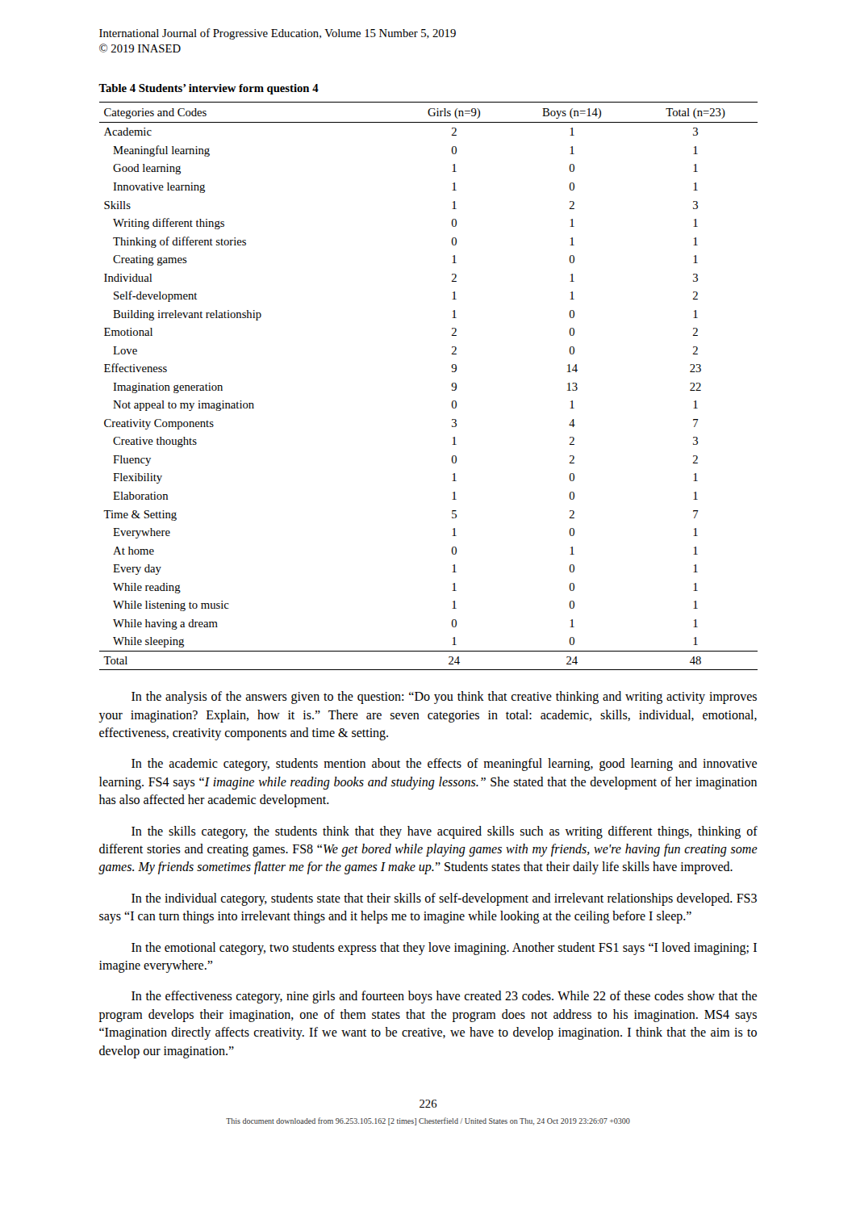International Journal of Progressive Education, Volume 15 Number 5, 2019
© 2019 INASED
Table 4 Students’ interview form question 4
| Categories and Codes | Girls (n=9) | Boys (n=14) | Total (n=23) |
| --- | --- | --- | --- |
| Academic | 2 | 1 | 3 |
| Meaningful learning | 0 | 1 | 1 |
| Good learning | 1 | 0 | 1 |
| Innovative learning | 1 | 0 | 1 |
| Skills | 1 | 2 | 3 |
| Writing different things | 0 | 1 | 1 |
| Thinking of different stories | 0 | 1 | 1 |
| Creating games | 1 | 0 | 1 |
| Individual | 2 | 1 | 3 |
| Self-development | 1 | 1 | 2 |
| Building irrelevant relationship | 1 | 0 | 1 |
| Emotional | 2 | 0 | 2 |
| Love | 2 | 0 | 2 |
| Effectiveness | 9 | 14 | 23 |
| Imagination generation | 9 | 13 | 22 |
| Not appeal to my imagination | 0 | 1 | 1 |
| Creativity Components | 3 | 4 | 7 |
| Creative thoughts | 1 | 2 | 3 |
| Fluency | 0 | 2 | 2 |
| Flexibility | 1 | 0 | 1 |
| Elaboration | 1 | 0 | 1 |
| Time & Setting | 5 | 2 | 7 |
| Everywhere | 1 | 0 | 1 |
| At home | 0 | 1 | 1 |
| Every day | 1 | 0 | 1 |
| While reading | 1 | 0 | 1 |
| While listening to music | 1 | 0 | 1 |
| While having a dream | 0 | 1 | 1 |
| While sleeping | 1 | 0 | 1 |
| Total | 24 | 24 | 48 |
In the analysis of the answers given to the question: “Do you think that creative thinking and writing activity improves your imagination? Explain, how it is.” There are seven categories in total: academic, skills, individual, emotional, effectiveness, creativity components and time & setting.
In the academic category, students mention about the effects of meaningful learning, good learning and innovative learning. FS4 says “I imagine while reading books and studying lessons.” She stated that the development of her imagination has also affected her academic development.
In the skills category, the students think that they have acquired skills such as writing different things, thinking of different stories and creating games. FS8 “We get bored while playing games with my friends, we're having fun creating some games. My friends sometimes flatter me for the games I make up.” Students states that their daily life skills have improved.
In the individual category, students state that their skills of self-development and irrelevant relationships developed. FS3 says “I can turn things into irrelevant things and it helps me to imagine while looking at the ceiling before I sleep.”
In the emotional category, two students express that they love imagining. Another student FS1 says “I loved imagining; I imagine everywhere.”
In the effectiveness category, nine girls and fourteen boys have created 23 codes. While 22 of these codes show that the program develops their imagination, one of them states that the program does not address to his imagination. MS4 says “Imagination directly affects creativity. If we want to be creative, we have to develop imagination. I think that the aim is to develop our imagination.”
226
This document downloaded from 96.253.105.162 [2 times] Chesterfield / United States on Thu, 24 Oct 2019 23:26:07 +0300